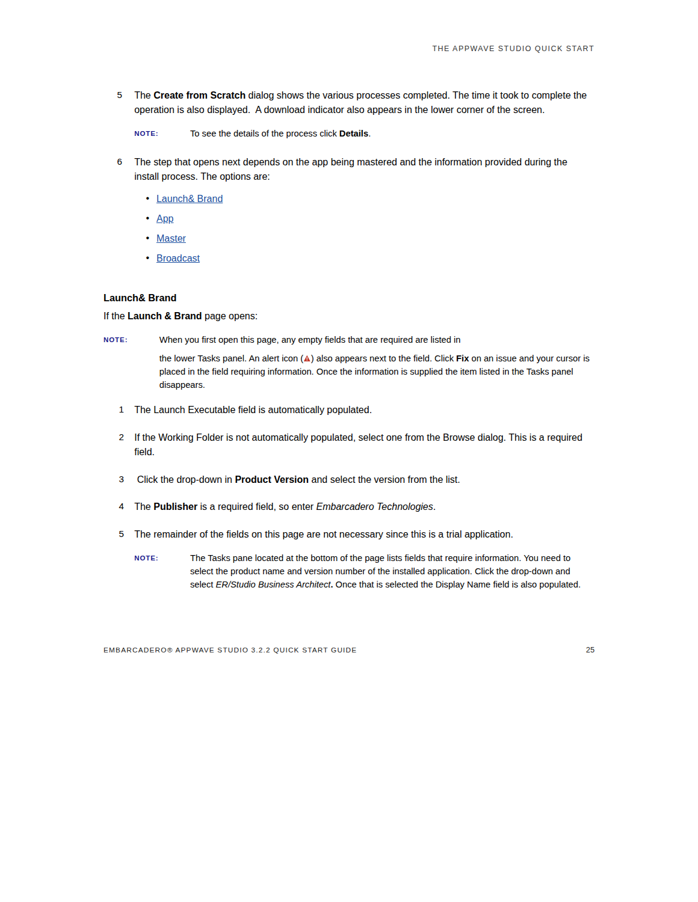THE APPWAVE STUDIO QUICK START
The Create from Scratch dialog shows the various processes completed. The time it took to complete the operation is also displayed. A download indicator also appears in the lower corner of the screen.
NOTE:
To see the details of the process click Details.
The step that opens next depends on the app being mastered and the information provided during the install process. The options are:
Launch& Brand
App
Master
Broadcast
Launch& Brand
If the Launch & Brand page opens:
NOTE:
When you first open this page, any empty fields that are required are listed in
the lower Tasks panel. An alert icon ( ) also appears next to the field. Click Fix on an issue and your cursor is placed in the field requiring information. Once the information is supplied the item listed in the Tasks panel disappears.
The Launch Executable field is automatically populated.
If the Working Folder is not automatically populated, select one from the Browse dialog. This is a required field.
Click the drop-down in Product Version and select the version from the list.
The Publisher is a required field, so enter Embarcadero Technologies.
The remainder of the fields on this page are not necessary since this is a trial application.
NOTE:
The Tasks pane located at the bottom of the page lists fields that require information. You need to select the product name and version number of the installed application. Click the drop-down and select ER/Studio Business Architect. Once that is selected the Display Name field is also populated.
EMBARCADERO® APPWAVE STUDIO 3.2.2 QUICK START GUIDE
25